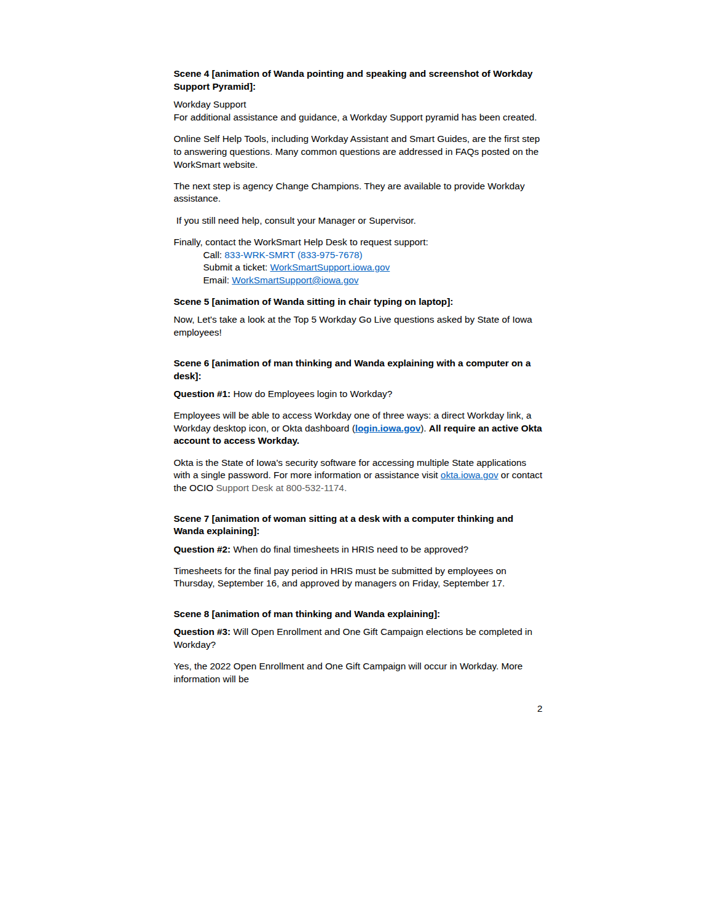Scene 4 [animation of Wanda pointing and speaking and screenshot of Workday Support Pyramid]:
Workday Support
For additional assistance and guidance, a Workday Support pyramid has been created.
Online Self Help Tools, including Workday Assistant and Smart Guides, are the first step to answering questions. Many common questions are addressed in FAQs posted on the WorkSmart website.
The next step is agency Change Champions. They are available to provide Workday assistance.
If you still need help, consult your Manager or Supervisor.
Finally, contact the WorkSmart Help Desk to request support:
Call: 833-WRK-SMRT (833-975-7678)
Submit a ticket: WorkSmartSupport.iowa.gov
Email: WorkSmartSupport@iowa.gov
Scene 5 [animation of Wanda sitting in chair typing on laptop]:
Now, Let's take a look at the Top 5 Workday Go Live questions asked by State of Iowa employees!
Scene 6 [animation of man thinking and Wanda explaining with a computer on a desk]:
Question #1: How do Employees login to Workday?
Employees will be able to access Workday one of three ways: a direct Workday link, a Workday desktop icon, or Okta dashboard (login.iowa.gov). All require an active Okta account to access Workday.
Okta is the State of Iowa's security software for accessing multiple State applications with a single password. For more information or assistance visit okta.iowa.gov or contact the OCIO Support Desk at 800-532-1174.
Scene 7 [animation of woman sitting at a desk with a computer thinking and Wanda explaining]:
Question #2: When do final timesheets in HRIS need to be approved?
Timesheets for the final pay period in HRIS must be submitted by employees on Thursday, September 16, and approved by managers on Friday, September 17.
Scene 8 [animation of man thinking and Wanda explaining]:
Question #3: Will Open Enrollment and One Gift Campaign elections be completed in Workday?
Yes, the 2022 Open Enrollment and One Gift Campaign will occur in Workday. More information will be
2